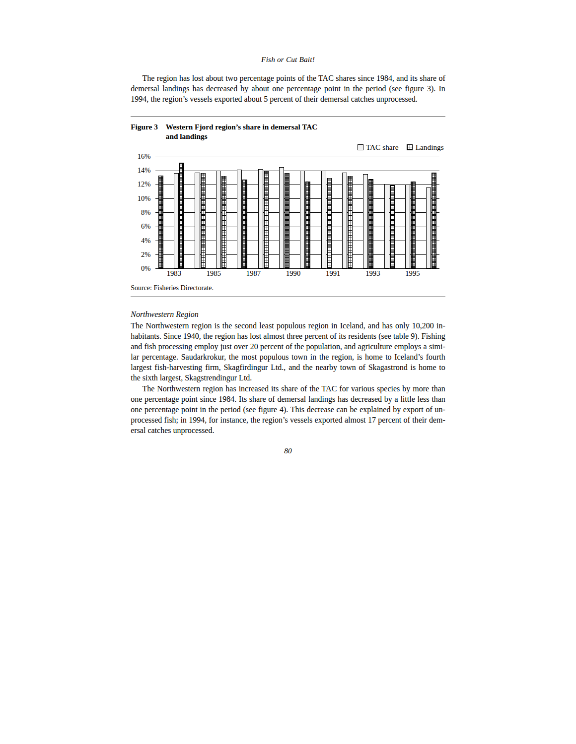Fish or Cut Bait!
The region has lost about two percentage points of the TAC shares since 1984, and its share of demersal landings has decreased by about one percentage point in the period (see figure 3). In 1994, the region’s vessels exported about 5 percent of their demersal catches unprocessed.
Figure 3 Western Fjord region’s share in demersal TAC
and landings
TAC share Landings
16% 14% 12% 10% 8% 6% 4% 2% 0%
1983 1985 1987 1990 1991 1993 1995
Source: Fisheries Directorate.
Northwestern Region
The Northwestern region is the second least populous region in Iceland, and has only 10,200 inhabitants. Since 1940, the region has lost almost three percent of its residents (see table 9). Fishing and fish processing employ just over 20 percent of the population, and agriculture employs a similar percentage. Saudarkrokur, the most populous town in the region, is home to Iceland’s fourth largest fish-harvesting firm, Skagfirdingur Ltd., and the nearby town of Skagastrond is home to the sixth largest, Skagstrendingur Ltd.
The Northwestern region has increased its share of the TAC for various species by more than one percentage point since 1984. Its share of demersal landings has decreased by a little less than one percentage point in the period (see figure 4). This decrease can be explained by export of unprocessed fish; in 1994, for instance, the region’s vessels exported almost 17 percent of their demersal catches unprocessed.
80